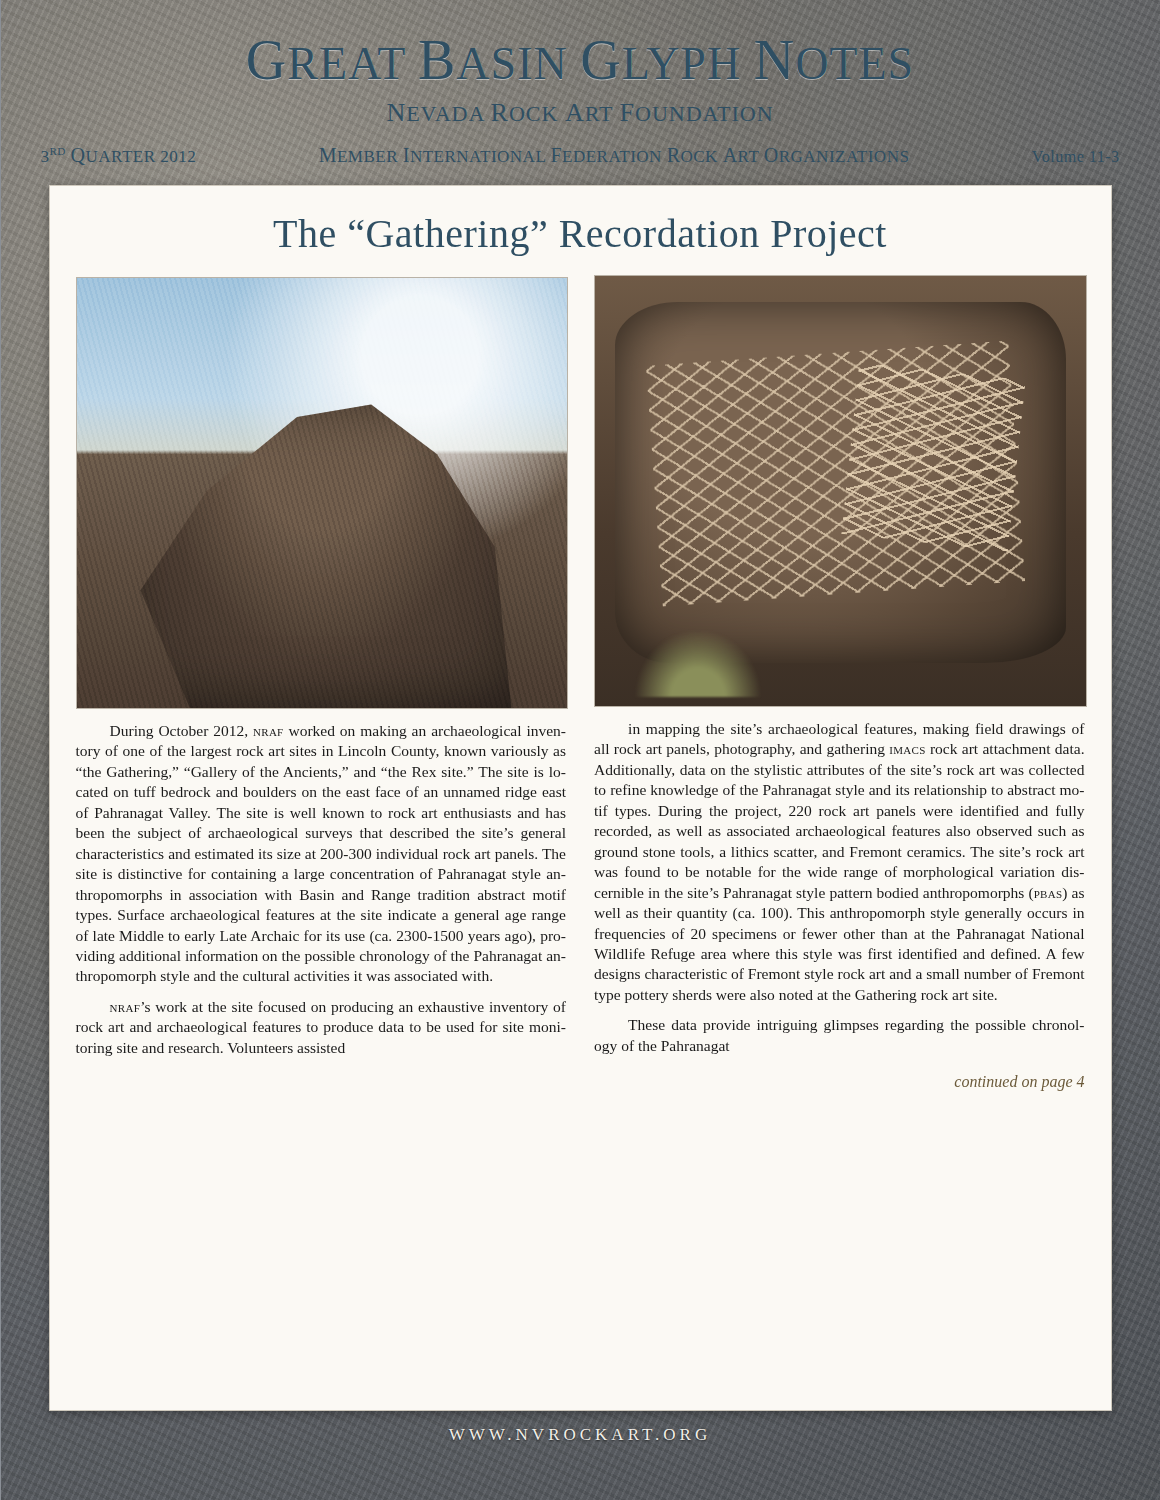GREAT BASIN GLYPH NOTES
NEVADA ROCK ART FOUNDATION
3RD QUARTER 2012
MEMBER INTERNATIONAL FEDERATION ROCK ART ORGANIZATIONS
Volume 11-3
The “Gathering” Recordation Project
During October 2012, nraf worked on making an archaeological inventory of one of the largest rock art sites in Lincoln County, known variously as “the Gathering,” “Gallery of the Ancients,” and “the Rex site.” The site is located on tuff bedrock and boulders on the east face of an unnamed ridge east of Pahranagat Valley. The site is well known to rock art enthusiasts and has been the subject of archaeological surveys that described the site’s general characteristics and estimated its size at 200-300 individual rock art panels. The site is distinctive for containing a large concentration of Pahranagat style anthropomorphs in association with Basin and Range tradition abstract motif types. Surface archaeological features at the site indicate a general age range of late Middle to early Late Archaic for its use (ca. 2300-1500 years ago), providing additional information on the possible chronology of the Pahranagat anthropomorph style and the cultural activities it was associated with.
nraf’s work at the site focused on producing an exhaustive inventory of rock art and archaeological features to produce data to be used for site monitoring site and research. Volunteers assisted
in mapping the site’s archaeological features, making field drawings of all rock art panels, photography, and gathering imacs rock art attachment data. Additionally, data on the stylistic attributes of the site’s rock art was collected to refine knowledge of the Pahranagat style and its relationship to abstract motif types. During the project, 220 rock art panels were identified and fully recorded, as well as associated archaeological features also observed such as ground stone tools, a lithics scatter, and Fremont ceramics. The site’s rock art was found to be notable for the wide range of morphological variation discernible in the site’s Pahranagat style pattern bodied anthropomorphs (pbas) as well as their quantity (ca. 100). This anthropomorph style generally occurs in frequencies of 20 specimens or fewer other than at the Pahranagat National Wildlife Refuge area where this style was first identified and defined. A few designs characteristic of Fremont style rock art and a small number of Fremont type pottery sherds were also noted at the Gathering rock art site.
These data provide intriguing glimpses regarding the possible chronology of the Pahranagat
continued on page 4
WWW.NVROCKART.ORG